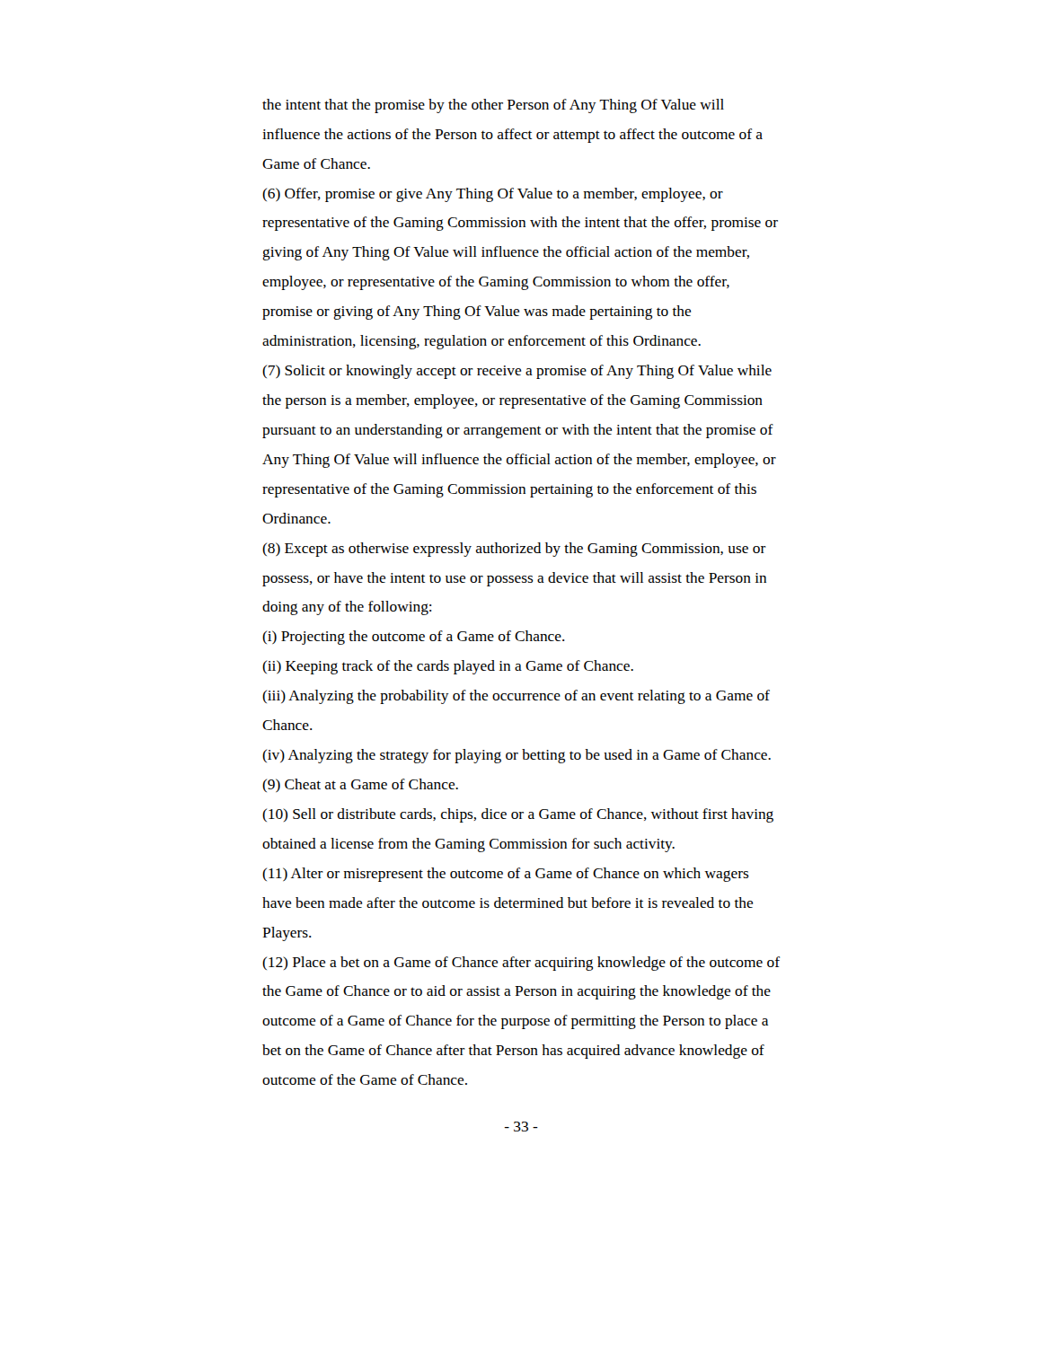the intent that the promise by the other Person of Any Thing Of Value will influence the actions of the Person to affect or attempt to affect the outcome of a Game of Chance.
(6) Offer, promise or give Any Thing Of Value to a member, employee, or representative of the Gaming Commission with the intent that the offer, promise or giving of Any Thing Of Value will influence the official action of the member, employee, or representative of the Gaming Commission to whom the offer, promise or giving of Any Thing Of Value was made pertaining to the administration, licensing, regulation or enforcement of this Ordinance.
(7) Solicit or knowingly accept or receive a promise of Any Thing Of Value while the person is a member, employee, or representative of the Gaming Commission pursuant to an understanding or arrangement or with the intent that the promise of Any Thing Of Value will influence the official action of the member, employee, or representative of the Gaming Commission pertaining to the enforcement of this Ordinance.
(8) Except as otherwise expressly authorized by the Gaming Commission, use or possess, or have the intent to use or possess a device that will assist the Person in doing any of the following:
(i) Projecting the outcome of a Game of Chance.
(ii) Keeping track of the cards played in a Game of Chance.
(iii) Analyzing the probability of the occurrence of an event relating to a Game of Chance.
(iv) Analyzing the strategy for playing or betting to be used in a Game of Chance.
(9) Cheat at a Game of Chance.
(10) Sell or distribute cards, chips, dice or a Game of Chance, without first having obtained a license from the Gaming Commission for such activity.
(11) Alter or misrepresent the outcome of a Game of Chance on which wagers have been made after the outcome is determined but before it is revealed to the Players.
(12) Place a bet on a Game of Chance after acquiring knowledge of the outcome of the Game of Chance or to aid or assist a Person in acquiring the knowledge of the outcome of a Game of Chance for the purpose of permitting the Person to place a bet on the Game of Chance after that Person has acquired advance knowledge of outcome of the Game of Chance.
- 33 -